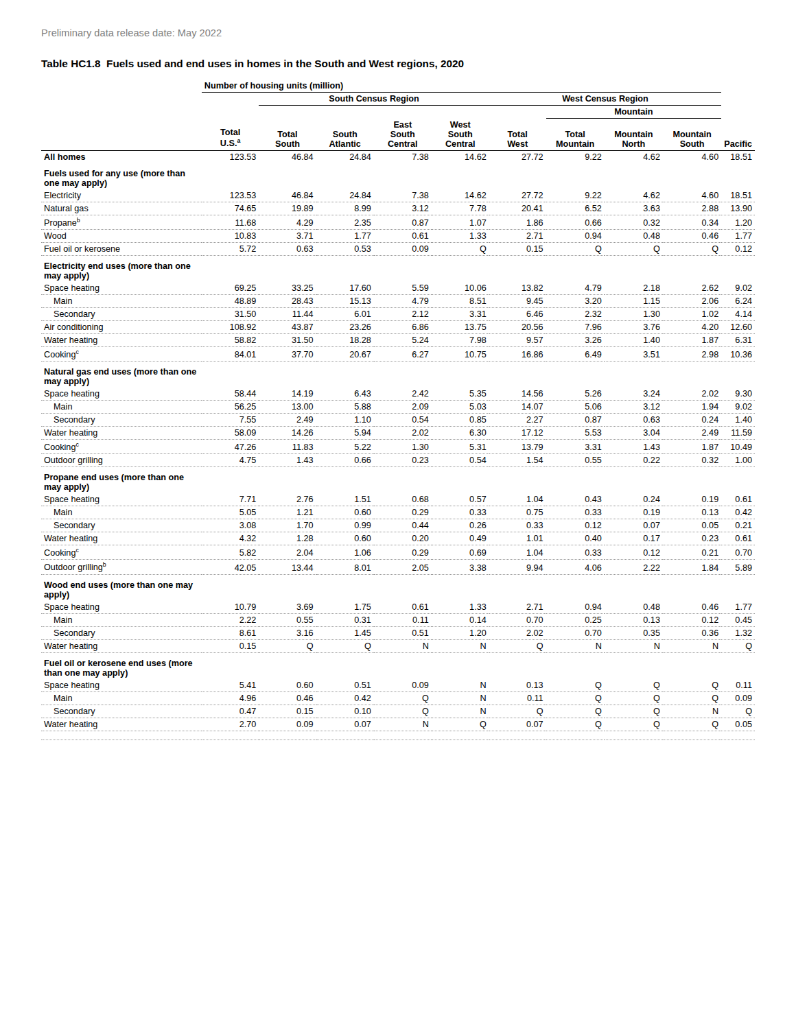Preliminary data release date: May 2022
Table HC1.8 Fuels used and end uses in homes in the South and West regions, 2020
| | Number of housing units (million) |
| --- | --- |
| | | South Census Region | West Census Region |
| | | | | | | | Mountain | |
| | Total U.S. a | Total South | South Atlantic | East South Central | West South Central | Total West | Total Mountain | Mountain North | Mountain South | Pacific |
| All homes | 123.53 | 46.84 | 24.84 | 7.38 | 14.62 | 27.72 | 9.22 | 4.62 | 4.60 | 18.51 |
| Fuels used for any use (more than one may apply) |
| Electricity | 123.53 | 46.84 | 24.84 | 7.38 | 14.62 | 27.72 | 9.22 | 4.62 | 4.60 | 18.51 |
| Natural gas | 74.65 | 19.89 | 8.99 | 3.12 | 7.78 | 20.41 | 6.52 | 3.63 | 2.88 | 13.90 |
| Propane b | 11.68 | 4.29 | 2.35 | 0.87 | 1.07 | 1.86 | 0.66 | 0.32 | 0.34 | 1.20 |
| Wood | 10.83 | 3.71 | 1.77 | 0.61 | 1.33 | 2.71 | 0.94 | 0.48 | 0.46 | 1.77 |
| Fuel oil or kerosene | 5.72 | 0.63 | 0.53 | 0.09 | Q | 0.15 | Q | Q | Q | 0.12 |
| Electricity end uses (more than one may apply) |
| Space heating | 69.25 | 33.25 | 17.60 | 5.59 | 10.06 | 13.82 | 4.79 | 2.18 | 2.62 | 9.02 |
| Main | 48.89 | 28.43 | 15.13 | 4.79 | 8.51 | 9.45 | 3.20 | 1.15 | 2.06 | 6.24 |
| Secondary | 31.50 | 11.44 | 6.01 | 2.12 | 3.31 | 6.46 | 2.32 | 1.30 | 1.02 | 4.14 |
| Air conditioning | 108.92 | 43.87 | 23.26 | 6.86 | 13.75 | 20.56 | 7.96 | 3.76 | 4.20 | 12.60 |
| Water heating | 58.82 | 31.50 | 18.28 | 5.24 | 7.98 | 9.57 | 3.26 | 1.40 | 1.87 | 6.31 |
| Cooking c | 84.01 | 37.70 | 20.67 | 6.27 | 10.75 | 16.86 | 6.49 | 3.51 | 2.98 | 10.36 |
| Natural gas end uses (more than one may apply) |
| Space heating | 58.44 | 14.19 | 6.43 | 2.42 | 5.35 | 14.56 | 5.26 | 3.24 | 2.02 | 9.30 |
| Main | 56.25 | 13.00 | 5.88 | 2.09 | 5.03 | 14.07 | 5.06 | 3.12 | 1.94 | 9.02 |
| Secondary | 7.55 | 2.49 | 1.10 | 0.54 | 0.85 | 2.27 | 0.87 | 0.63 | 0.24 | 1.40 |
| Water heating | 58.09 | 14.26 | 5.94 | 2.02 | 6.30 | 17.12 | 5.53 | 3.04 | 2.49 | 11.59 |
| Cooking c | 47.26 | 11.83 | 5.22 | 1.30 | 5.31 | 13.79 | 3.31 | 1.43 | 1.87 | 10.49 |
| Outdoor grilling | 4.75 | 1.43 | 0.66 | 0.23 | 0.54 | 1.54 | 0.55 | 0.22 | 0.32 | 1.00 |
| Propane end uses (more than one may apply) |
| Space heating | 7.71 | 2.76 | 1.51 | 0.68 | 0.57 | 1.04 | 0.43 | 0.24 | 0.19 | 0.61 |
| Main | 5.05 | 1.21 | 0.60 | 0.29 | 0.33 | 0.75 | 0.33 | 0.19 | 0.13 | 0.42 |
| Secondary | 3.08 | 1.70 | 0.99 | 0.44 | 0.26 | 0.33 | 0.12 | 0.07 | 0.05 | 0.21 |
| Water heating | 4.32 | 1.28 | 0.60 | 0.20 | 0.49 | 1.01 | 0.40 | 0.17 | 0.23 | 0.61 |
| Cooking c | 5.82 | 2.04 | 1.06 | 0.29 | 0.69 | 1.04 | 0.33 | 0.12 | 0.21 | 0.70 |
| Outdoor grilling b | 42.05 | 13.44 | 8.01 | 2.05 | 3.38 | 9.94 | 4.06 | 2.22 | 1.84 | 5.89 |
| Wood end uses (more than one may apply) |
| Space heating | 10.79 | 3.69 | 1.75 | 0.61 | 1.33 | 2.71 | 0.94 | 0.48 | 0.46 | 1.77 |
| Main | 2.22 | 0.55 | 0.31 | 0.11 | 0.14 | 0.70 | 0.25 | 0.13 | 0.12 | 0.45 |
| Secondary | 8.61 | 3.16 | 1.45 | 0.51 | 1.20 | 2.02 | 0.70 | 0.35 | 0.36 | 1.32 |
| Water heating | 0.15 | Q | Q | N | N | Q | N | N | N | Q |
| Fuel oil or kerosene end uses (more than one may apply) |
| Space heating | 5.41 | 0.60 | 0.51 | 0.09 | N | 0.13 | Q | Q | Q | 0.11 |
| Main | 4.96 | 0.46 | 0.42 | Q | N | 0.11 | Q | Q | Q | 0.09 |
| Secondary | 0.47 | 0.15 | 0.10 | Q | N | Q | Q | Q | N | Q |
| Water heating | 2.70 | 0.09 | 0.07 | N | Q | 0.07 | Q | Q | Q | 0.05 |